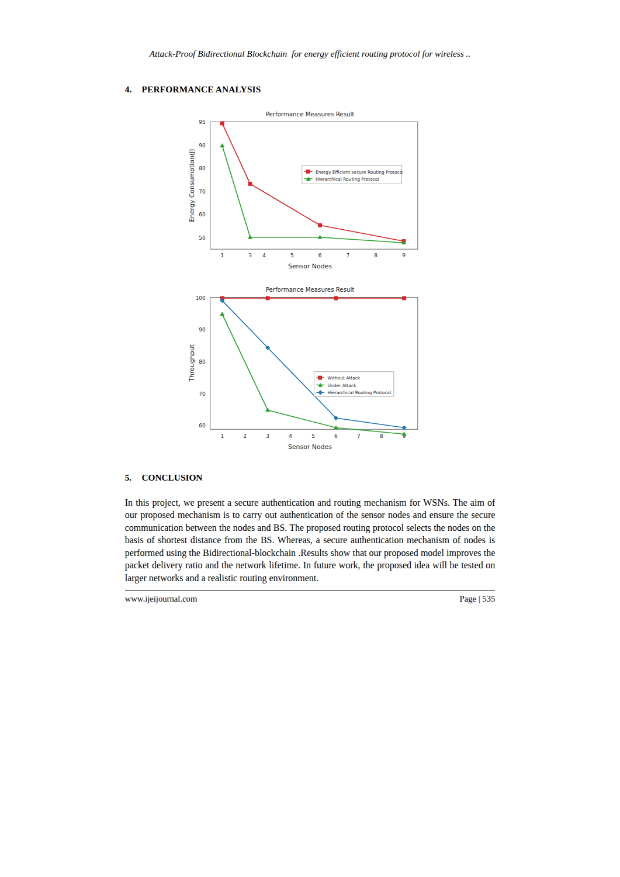Attack-Proof Bidirectional Blockchain for energy efficient routing protocol for wireless ..
4. PERFORMANCE ANALYSIS
5. CONCLUSION
In this project, we present a secure authentication and routing mechanism for WSNs. The aim of our proposed mechanism is to carry out authentication of the sensor nodes and ensure the secure communication between the nodes and BS. The proposed routing protocol selects the nodes on the basis of shortest distance from the BS. Whereas, a secure authentication mechanism of nodes is performed using the Bidirectional-blockchain .Results show that our proposed model improves the packet delivery ratio and the network lifetime. In future work, the proposed idea will be tested on larger networks and a realistic routing environment.
www.ijeijournal.com
Page | 535